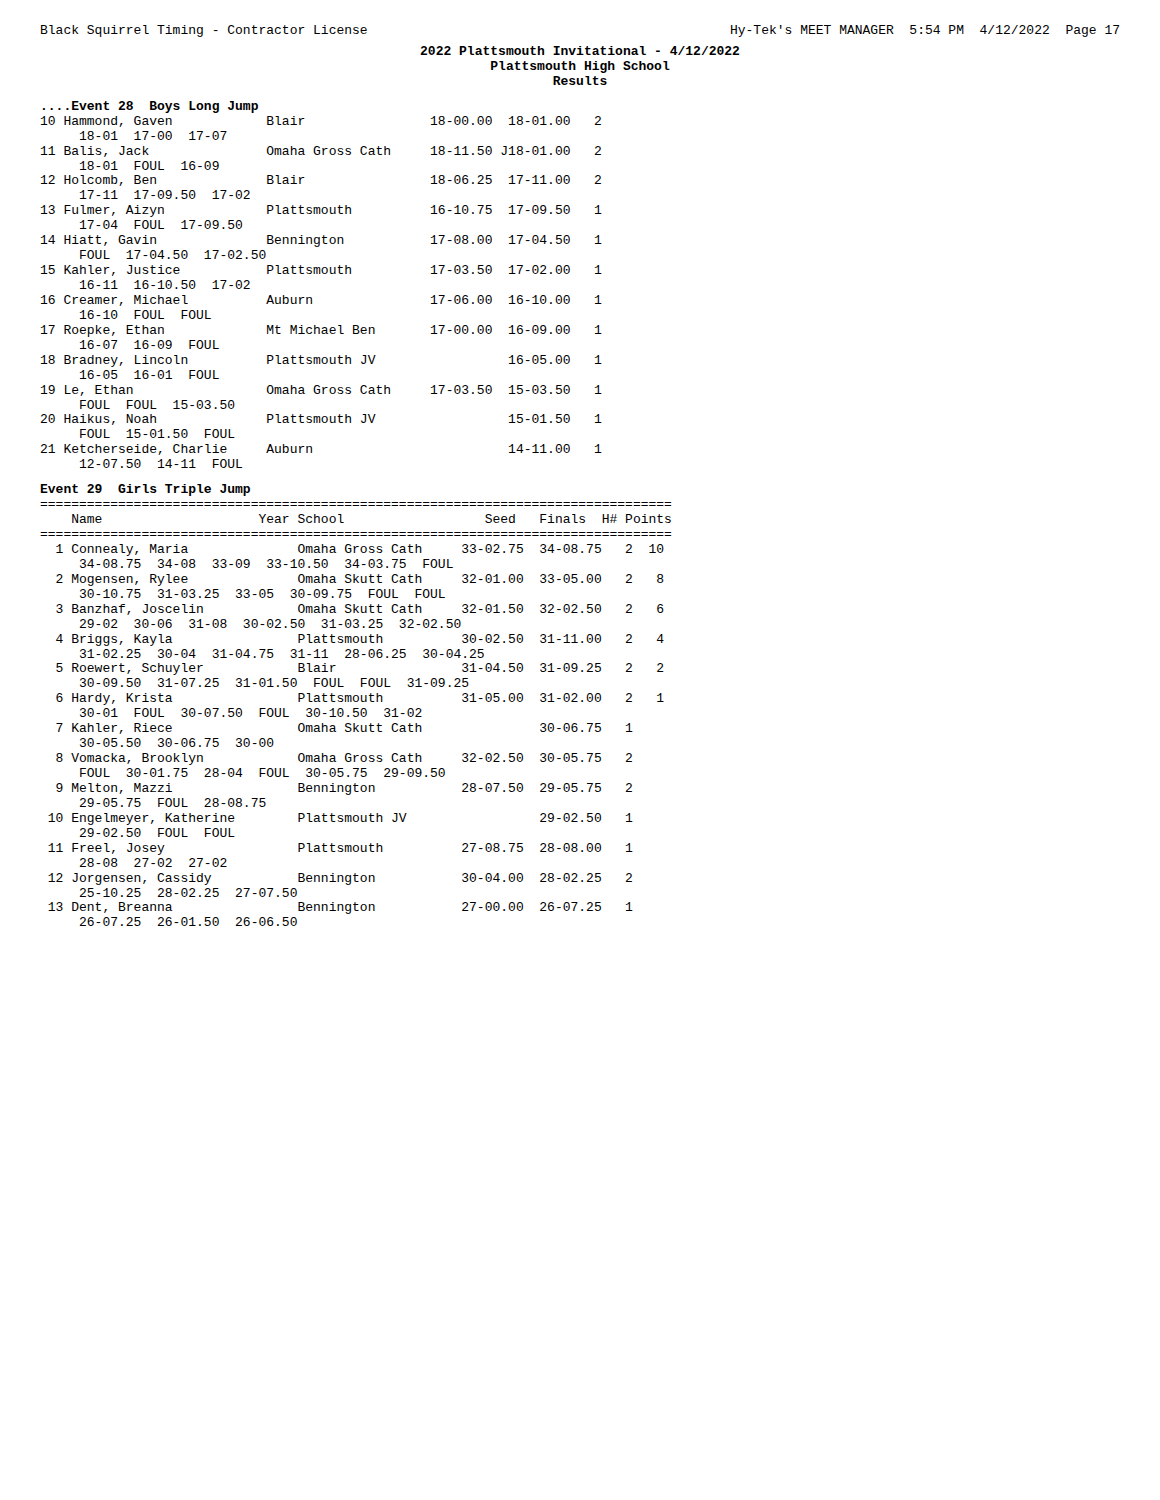Black Squirrel Timing - Contractor License Hy-Tek's MEET MANAGER 5:54 PM 4/12/2022 Page 17
2022 Plattsmouth Invitational - 4/12/2022
Plattsmouth High School
Results
....Event 28 Boys Long Jump
10 Hammond, Gaven            Blair                18-00.00  18-01.00   2
     18-01  17-00  17-07
11 Balis, Jack               Omaha Gross Cath     18-11.50 J18-01.00   2
     18-01  FOUL  16-09
12 Holcomb, Ben              Blair                18-06.25  17-11.00   2
     17-11  17-09.50  17-02
13 Fulmer, Aizyn             Plattsmouth          16-10.75  17-09.50   1
     17-04  FOUL  17-09.50
14 Hiatt, Gavin              Bennington           17-08.00  17-04.50   1
     FOUL  17-04.50  17-02.50
15 Kahler, Justice           Plattsmouth          17-03.50  17-02.00   1
     16-11  16-10.50  17-02
16 Creamer, Michael          Auburn               17-06.00  16-10.00   1
     16-10  FOUL  FOUL
17 Roepke, Ethan             Mt Michael Ben       17-00.00  16-09.00   1
     16-07  16-09  FOUL
18 Bradney, Lincoln          Plattsmouth JV                 16-05.00   1
     16-05  16-01  FOUL
19 Le, Ethan                 Omaha Gross Cath     17-03.50  15-03.50   1
     FOUL  FOUL  15-03.50
20 Haikus, Noah              Plattsmouth JV                 15-01.50   1
     FOUL  15-01.50  FOUL
21 Ketcherseide, Charlie     Auburn                         14-11.00   1
     12-07.50  14-11  FOUL
Event 29 Girls Triple Jump
=================================================================================
    Name                    Year School                  Seed   Finals  H# Points
=================================================================================
  1 Connealy, Maria              Omaha Gross Cath     33-02.75  34-08.75   2  10
     34-08.75  34-08  33-09  33-10.50  34-03.75  FOUL
  2 Mogensen, Rylee              Omaha Skutt Cath     32-01.00  33-05.00   2   8
     30-10.75  31-03.25  33-05  30-09.75  FOUL  FOUL
  3 Banzhaf, Joscelin            Omaha Skutt Cath     32-01.50  32-02.50   2   6
     29-02  30-06  31-08  30-02.50  31-03.25  32-02.50
  4 Briggs, Kayla                Plattsmouth          30-02.50  31-11.00   2   4
     31-02.25  30-04  31-04.75  31-11  28-06.25  30-04.25
  5 Roewert, Schuyler            Blair                31-04.50  31-09.25   2   2
     30-09.50  31-07.25  31-01.50  FOUL  FOUL  31-09.25
  6 Hardy, Krista                Plattsmouth          31-05.00  31-02.00   2   1
     30-01  FOUL  30-07.50  FOUL  30-10.50  31-02
  7 Kahler, Riece                Omaha Skutt Cath               30-06.75   1
     30-05.50  30-06.75  30-00
  8 Vomacka, Brooklyn            Omaha Gross Cath     32-02.50  30-05.75   2
     FOUL  30-01.75  28-04  FOUL  30-05.75  29-09.50
  9 Melton, Mazzi                Bennington           28-07.50  29-05.75   2
     29-05.75  FOUL  28-08.75
 10 Engelmeyer, Katherine        Plattsmouth JV                 29-02.50   1
     29-02.50  FOUL  FOUL
 11 Freel, Josey                 Plattsmouth          27-08.75  28-08.00   1
     28-08  27-02  27-02
 12 Jorgensen, Cassidy           Bennington           30-04.00  28-02.25   2
     25-10.25  28-02.25  27-07.50
 13 Dent, Breanna                Bennington           27-00.00  26-07.25   1
     26-07.25  26-01.50  26-06.50